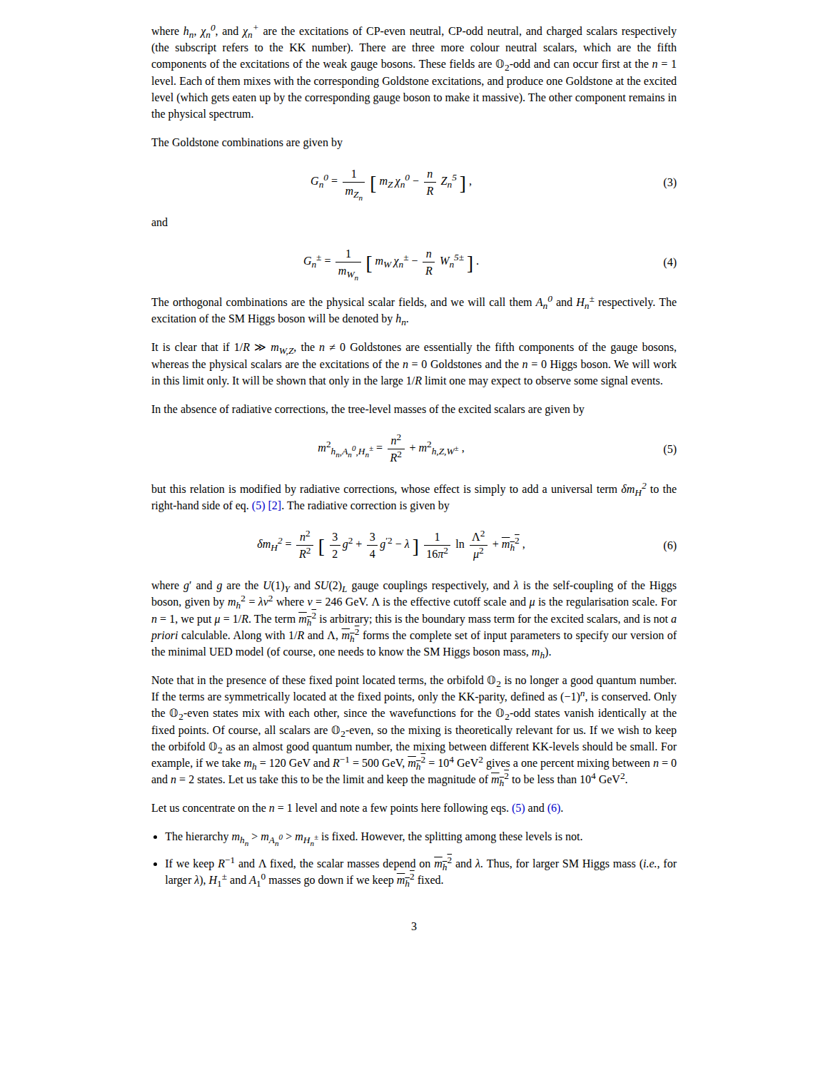where hn, χn0, and χn+ are the excitations of CP-even neutral, CP-odd neutral, and charged scalars respectively (the subscript refers to the KK number). There are three more colour neutral scalars, which are the fifth components of the excitations of the weak gauge bosons. These fields are 𝕆2-odd and can occur first at the n = 1 level. Each of them mixes with the corresponding Goldstone excitations, and produce one Goldstone at the excited level (which gets eaten up by the corresponding gauge boson to make it massive). The other component remains in the physical spectrum.
The Goldstone combinations are given by
Gn0 = 1 mZn [ mZ χn0 − nR Zn5 ] ,
(3)
and
Gn± = 1 mWn [ mW χn± − nR Wn5± ] .
(4)
The orthogonal combinations are the physical scalar fields, and we will call them An0 and Hn± respectively. The excitation of the SM Higgs boson will be denoted by hn.
It is clear that if 1/R ≫ mW,Z, the n ≠ 0 Goldstones are essentially the fifth components of the gauge bosons, whereas the physical scalars are the excitations of the n = 0 Goldstones and the n = 0 Higgs boson. We will work in this limit only. It will be shown that only in the large 1/R limit one may expect to observe some signal events.
In the absence of radiative corrections, the tree-level masses of the excited scalars are given by
m2hn,An0,Hn± = n2 R2 + m2h,Z,W± ,
(5)
but this relation is modified by radiative corrections, whose effect is simply to add a universal term δmH2 to the right-hand side of eq. (5) [2]. The radiative correction is given by
δmH2 = n2 R2 [ 32 g2 + 34 g′2 − λ ] 116π2 ln Λ2 μ2 + mh2 ,
(6)
where g′ and g are the U(1)Y and SU(2)L gauge couplings respectively, and λ is the self-coupling of the Higgs boson, given by mh2 = λv2 where v = 246 GeV. Λ is the effective cutoff scale and μ is the regularisation scale. For n = 1, we put μ = 1/R. The term mh2 is arbitrary; this is the boundary mass term for the excited scalars, and is not a priori calculable. Along with 1/R and Λ, mh2 forms the complete set of input parameters to specify our version of the minimal UED model (of course, one needs to know the SM Higgs boson mass, mh).
Note that in the presence of these fixed point located terms, the orbifold 𝕆2 is no longer a good quantum number. If the terms are symmetrically located at the fixed points, only the KK-parity, defined as (−1)n, is conserved. Only the 𝕆2-even states mix with each other, since the wavefunctions for the 𝕆2-odd states vanish identically at the fixed points. Of course, all scalars are 𝕆2-even, so the mixing is theoretically relevant for us. If we wish to keep the orbifold 𝕆2 as an almost good quantum number, the mixing between different KK-levels should be small. For example, if we take mh = 120 GeV and R−1 = 500 GeV, mh2 = 104 GeV2 gives a one percent mixing between n = 0 and n = 2 states. Let us take this to be the limit and keep the magnitude of mh2 to be less than 104 GeV2.
Let us concentrate on the n = 1 level and note a few points here following eqs. (5) and (6).
The hierarchy mhn > mAn0 > mHn± is fixed. However, the splitting among these levels is not.
If we keep R−1 and Λ fixed, the scalar masses depend on mh2 and λ. Thus, for larger SM Higgs mass (i.e., for larger λ), H1± and A10 masses go down if we keep mh2 fixed.
3